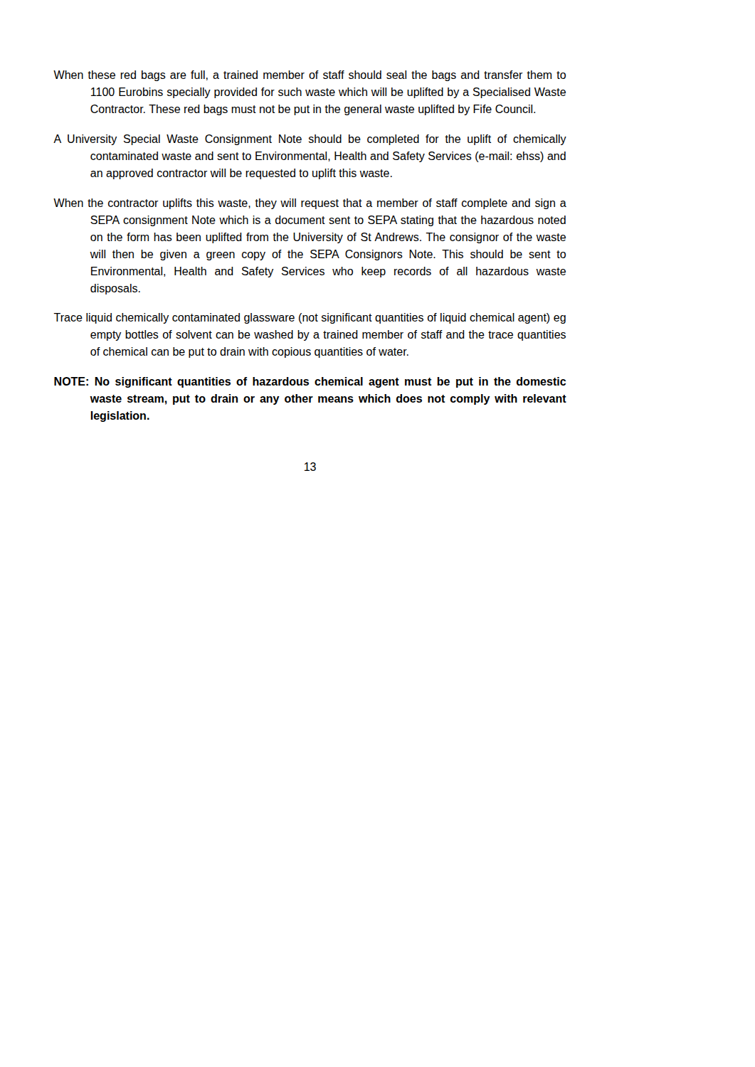When these red bags are full, a trained member of staff should seal the bags and transfer them to 1100 Eurobins specially provided for such waste which will be uplifted by a Specialised Waste Contractor. These red bags must not be put in the general waste uplifted by Fife Council.
A University Special Waste Consignment Note should be completed for the uplift of chemically contaminated waste and sent to Environmental, Health and Safety Services (e-mail: ehss) and an approved contractor will be requested to uplift this waste.
When the contractor uplifts this waste, they will request that a member of staff complete and sign a SEPA consignment Note which is a document sent to SEPA stating that the hazardous noted on the form has been uplifted from the University of St Andrews. The consignor of the waste will then be given a green copy of the SEPA Consignors Note. This should be sent to Environmental, Health and Safety Services who keep records of all hazardous waste disposals.
Trace liquid chemically contaminated glassware (not significant quantities of liquid chemical agent) eg empty bottles of solvent can be washed by a trained member of staff and the trace quantities of chemical can be put to drain with copious quantities of water.
NOTE: No significant quantities of hazardous chemical agent must be put in the domestic waste stream, put to drain or any other means which does not comply with relevant legislation.
13